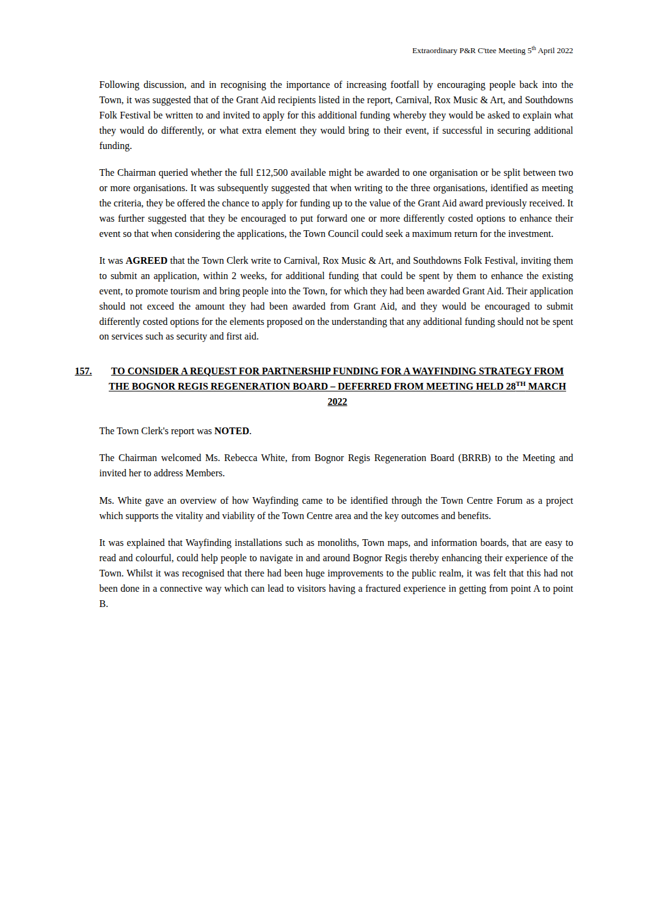Extraordinary P&R C'ttee Meeting 5th April 2022
Following discussion, and in recognising the importance of increasing footfall by encouraging people back into the Town, it was suggested that of the Grant Aid recipients listed in the report, Carnival, Rox Music & Art, and Southdowns Folk Festival be written to and invited to apply for this additional funding whereby they would be asked to explain what they would do differently, or what extra element they would bring to their event, if successful in securing additional funding.
The Chairman queried whether the full £12,500 available might be awarded to one organisation or be split between two or more organisations. It was subsequently suggested that when writing to the three organisations, identified as meeting the criteria, they be offered the chance to apply for funding up to the value of the Grant Aid award previously received. It was further suggested that they be encouraged to put forward one or more differently costed options to enhance their event so that when considering the applications, the Town Council could seek a maximum return for the investment.
It was AGREED that the Town Clerk write to Carnival, Rox Music & Art, and Southdowns Folk Festival, inviting them to submit an application, within 2 weeks, for additional funding that could be spent by them to enhance the existing event, to promote tourism and bring people into the Town, for which they had been awarded Grant Aid. Their application should not exceed the amount they had been awarded from Grant Aid, and they would be encouraged to submit differently costed options for the elements proposed on the understanding that any additional funding should not be spent on services such as security and first aid.
157.
To consider a request for partnership funding for a wayfinding strategy from the Bognor Regis Regeneration Board – deferred from meeting held 28th March 2022
The Town Clerk's report was NOTED.
The Chairman welcomed Ms. Rebecca White, from Bognor Regis Regeneration Board (BRRB) to the Meeting and invited her to address Members.
Ms. White gave an overview of how Wayfinding came to be identified through the Town Centre Forum as a project which supports the vitality and viability of the Town Centre area and the key outcomes and benefits.
It was explained that Wayfinding installations such as monoliths, Town maps, and information boards, that are easy to read and colourful, could help people to navigate in and around Bognor Regis thereby enhancing their experience of the Town. Whilst it was recognised that there had been huge improvements to the public realm, it was felt that this had not been done in a connective way which can lead to visitors having a fractured experience in getting from point A to point B.